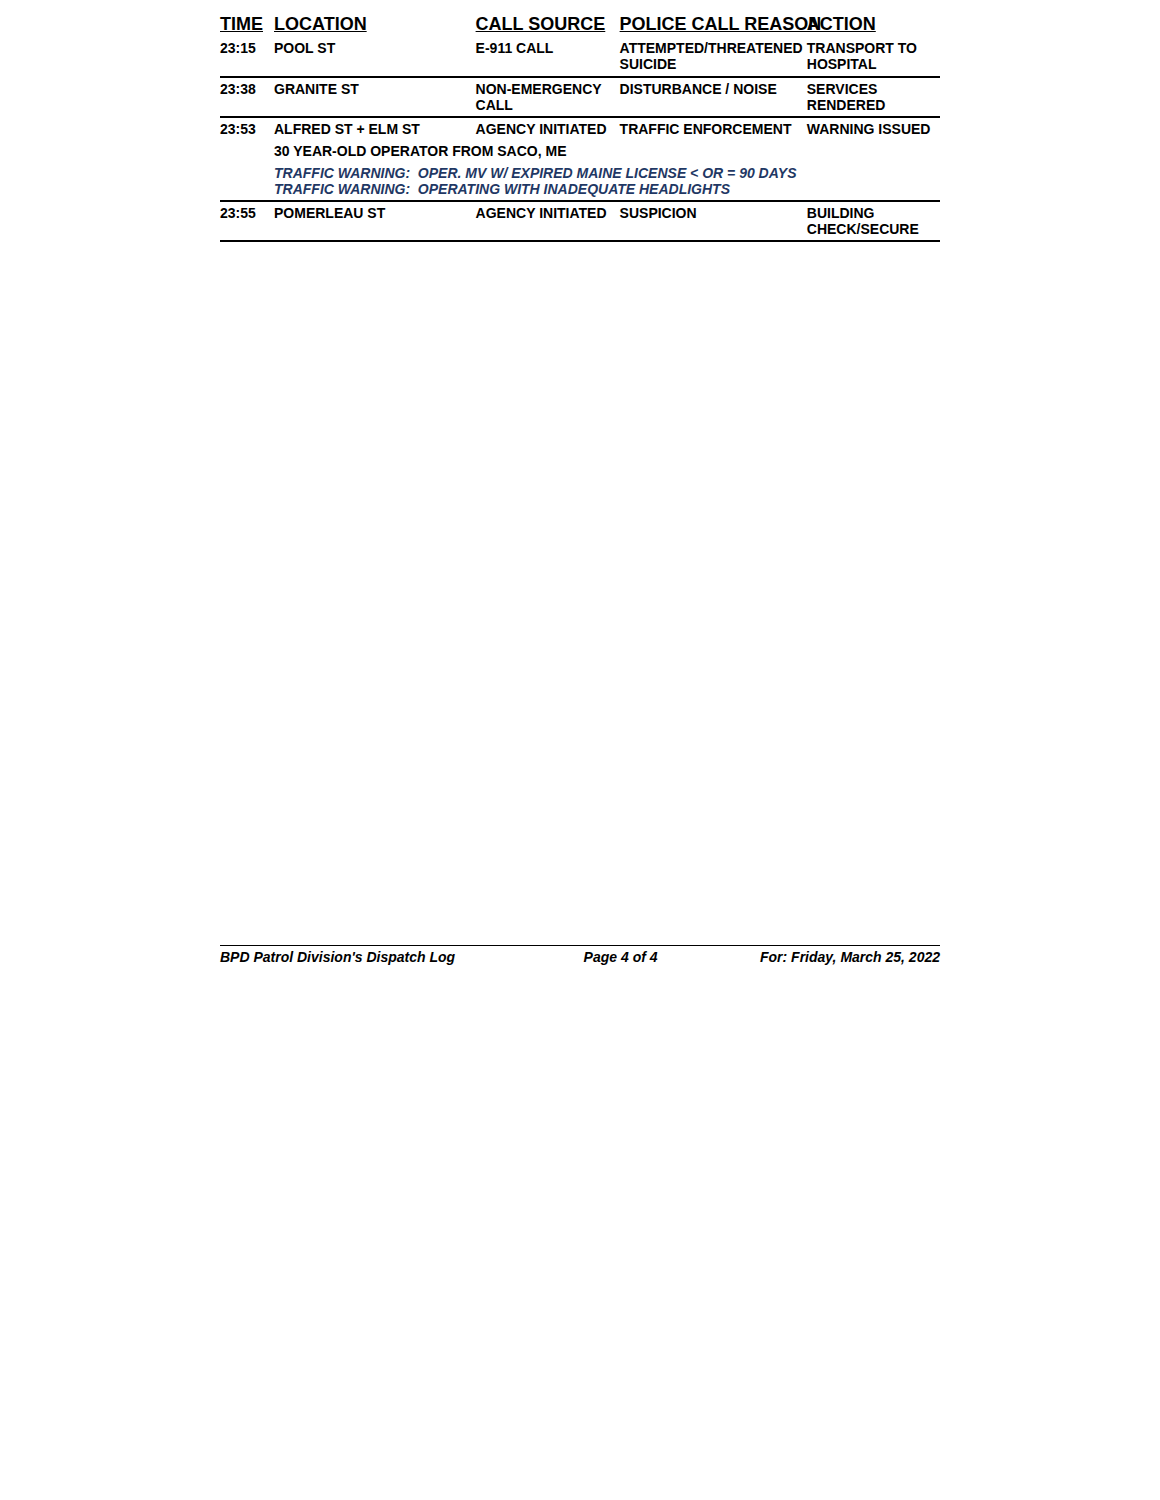| TIME | LOCATION | CALL SOURCE | POLICE CALL REASON | ACTION |
| --- | --- | --- | --- | --- |
| 23:15 | POOL ST | E-911 CALL | ATTEMPTED/THREATENED SUICIDE | TRANSPORT TO HOSPITAL |
| 23:38 | GRANITE ST | NON-EMERGENCY CALL | DISTURBANCE / NOISE | SERVICES RENDERED |
| 23:53 | ALFRED ST + ELM ST | AGENCY INITIATED | TRAFFIC ENFORCEMENT | WARNING ISSUED |
| | 30 YEAR-OLD OPERATOR FROM SACO, ME |
| | TRAFFIC WARNING: OPER. MV W/ EXPIRED MAINE LICENSE < OR = 90 DAYS TRAFFIC WARNING: OPERATING WITH INADEQUATE HEADLIGHTS |
| 23:55 | POMERLEAU ST | AGENCY INITIATED | SUSPICION | BUILDING CHECK/SECURE |
| BPD Patrol Division's Dispatch Log | Page 4 of 4 | For: Friday, March 25, 2022 |